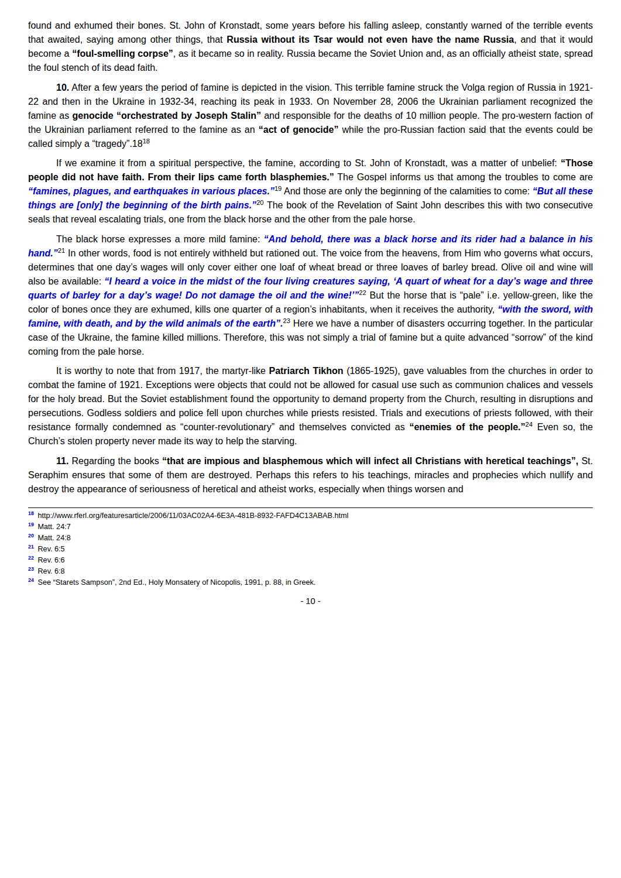found and exhumed their bones. St. John of Kronstadt, some years before his falling asleep, constantly warned of the terrible events that awaited, saying among other things, that Russia without its Tsar would not even have the name Russia, and that it would become a “foul-smelling corpse”, as it became so in reality. Russia became the Soviet Union and, as an officially atheist state, spread the foul stench of its dead faith.
10. After a few years the period of famine is depicted in the vision. This terrible famine struck the Volga region of Russia in 1921-22 and then in the Ukraine in 1932-34, reaching its peak in 1933. On November 28, 2006 the Ukrainian parliament recognized the famine as genocide “orchestrated by Joseph Stalin” and responsible for the deaths of 10 million people. The pro-western faction of the Ukrainian parliament referred to the famine as an “act of genocide” while the pro-Russian faction said that the events could be called simply a “tragedy”.1818
If we examine it from a spiritual perspective, the famine, according to St. John of Kronstadt, was a matter of unbelief: “Those people did not have faith. From their lips came forth blasphemies.” The Gospel informs us that among the troubles to come are “famines, plagues, and earthquakes in various places.”19 And those are only the beginning of the calamities to come: “But all these things are [only] the beginning of the birth pains.”20 The book of the Revelation of Saint John describes this with two consecutive seals that reveal escalating trials, one from the black horse and the other from the pale horse.
The black horse expresses a more mild famine: “And behold, there was a black horse and its rider had a balance in his hand.”21 In other words, food is not entirely withheld but rationed out. The voice from the heavens, from Him who governs what occurs, determines that one day’s wages will only cover either one loaf of wheat bread or three loaves of barley bread. Olive oil and wine will also be available: “I heard a voice in the midst of the four living creatures saying, ‘A quart of wheat for a day’s wage and three quarts of barley for a day’s wage! Do not damage the oil and the wine!’”22 But the horse that is “pale” i.e. yellow-green, like the color of bones once they are exhumed, kills one quarter of a region’s inhabitants, when it receives the authority, “with the sword, with famine, with death, and by the wild animals of the earth”.23 Here we have a number of disasters occurring together. In the particular case of the Ukraine, the famine killed millions. Therefore, this was not simply a trial of famine but a quite advanced “sorrow” of the kind coming from the pale horse.
It is worthy to note that from 1917, the martyr-like Patriarch Tikhon (1865-1925), gave valuables from the churches in order to combat the famine of 1921. Exceptions were objects that could not be allowed for casual use such as communion chalices and vessels for the holy bread. But the Soviet establishment found the opportunity to demand property from the Church, resulting in disruptions and persecutions. Godless soldiers and police fell upon churches while priests resisted. Trials and executions of priests followed, with their resistance formally condemned as “counter-revolutionary” and themselves convicted as “enemies of the people.”24 Even so, the Church’s stolen property never made its way to help the starving.
11. Regarding the books “that are impious and blasphemous which will infect all Christians with heretical teachings”, St. Seraphim ensures that some of them are destroyed. Perhaps this refers to his teachings, miracles and prophecies which nullify and destroy the appearance of seriousness of heretical and atheist works, especially when things worsen and
18 http://www.rferl.org/featuresarticle/2006/11/03AC02A4-6E3A-481B-8932-FAFD4C13ABAB.html
19 Matt. 24:7
20 Matt. 24:8
21 Rev. 6:5
22 Rev. 6:6
23 Rev. 6:8
24 See “Starets Sampson”, 2nd Ed., Holy Monsatery of Nicopolis, 1991, p. 88, in Greek.
- 10 -